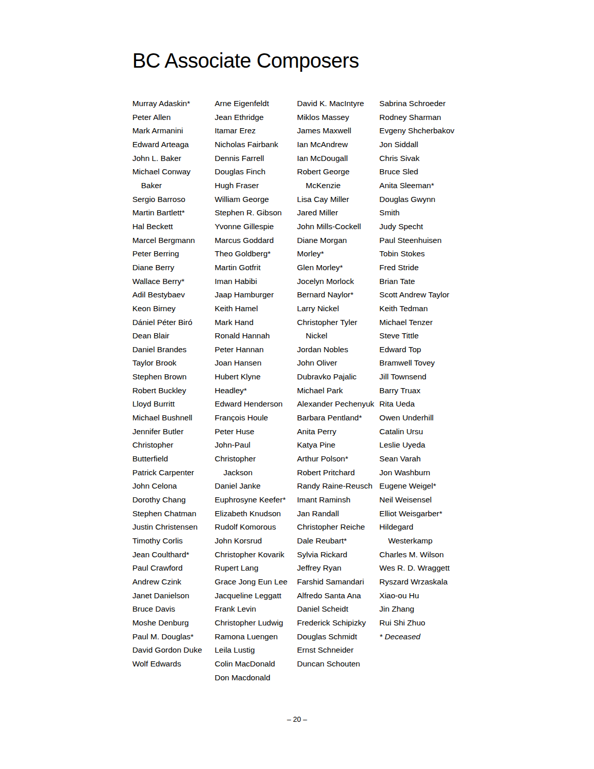BC Associate Composers
Murray Adaskin*
Peter Allen
Mark Armanini
Edward Arteaga
John L. Baker
Michael Conway
Baker
Sergio Barroso
Martin Bartlett*
Hal Beckett
Marcel Bergmann
Peter Berring
Diane Berry
Wallace Berry*
Adil Bestybaev
Keon Birney
Dániel Péter Biró
Dean Blair
Daniel Brandes
Taylor Brook
Stephen Brown
Robert Buckley
Lloyd Burritt
Michael Bushnell
Jennifer Butler
Christopher Butterfield
Patrick Carpenter
John Celona
Dorothy Chang
Stephen Chatman
Justin Christensen
Timothy Corlis
Jean Coulthard*
Paul Crawford
Andrew Czink
Janet Danielson
Bruce Davis
Moshe Denburg
Paul M. Douglas*
David Gordon Duke
Wolf Edwards
Arne Eigenfeldt
Jean Ethridge
Itamar Erez
Nicholas Fairbank
Dennis Farrell
Douglas Finch
Hugh Fraser
William George
Stephen R. Gibson
Yvonne Gillespie
Marcus Goddard
Theo Goldberg*
Martin Gotfrit
Iman Habibi
Jaap Hamburger
Keith Hamel
Mark Hand
Ronald Hannah
Peter Hannan
Joan Hansen
Hubert Klyne Headley*
Edward Henderson
François Houle
Peter Huse
John-Paul Christopher
Jackson
Daniel Janke
Euphrosyne Keefer*
Elizabeth Knudson
Rudolf Komorous
John Korsrud
Christopher Kovarik
Rupert Lang
Grace Jong Eun Lee
Jacqueline Leggatt
Frank Levin
Christopher Ludwig
Ramona Luengen
Leila Lustig
Colin MacDonald
Don Macdonald
David K. MacIntyre
Miklos Massey
James Maxwell
Ian McAndrew
Ian McDougall
Robert George
McKenzie
Lisa Cay Miller
Jared Miller
John Mills-Cockell
Diane Morgan Morley*
Glen Morley*
Jocelyn Morlock
Bernard Naylor*
Larry Nickel
Christopher Tyler
Nickel
Jordan Nobles
John Oliver
Dubravko Pajalic
Michael Park
Alexander Pechenyuk
Barbara Pentland*
Anita Perry
Katya Pine
Arthur Polson*
Robert Pritchard
Randy Raine-Reusch
Imant Raminsh
Jan Randall
Christopher Reiche
Dale Reubart*
Sylvia Rickard
Jeffrey Ryan
Farshid Samandari
Alfredo Santa Ana
Daniel Scheidt
Frederick Schipizky
Douglas Schmidt
Ernst Schneider
Duncan Schouten
Sabrina Schroeder
Rodney Sharman
Evgeny Shcherbakov
Jon Siddall
Chris Sivak
Bruce Sled
Anita Sleeman*
Douglas Gwynn Smith
Judy Specht
Paul Steenhuisen
Tobin Stokes
Fred Stride
Brian Tate
Scott Andrew Taylor
Keith Tedman
Michael Tenzer
Steve Tittle
Edward Top
Bramwell Tovey
Jill Townsend
Barry Truax
Rita Ueda
Owen Underhill
Catalin Ursu
Leslie Uyeda
Sean Varah
Jon Washburn
Eugene Weigel*
Neil Weisensel
Elliot Weisgarber*
Hildegard
Westerkamp
Charles M. Wilson
Wes R. D. Wraggett
Ryszard Wrzaskala
Xiao-ou Hu
Jin Zhang
Rui Shi Zhuo
* Deceased
– 20 –